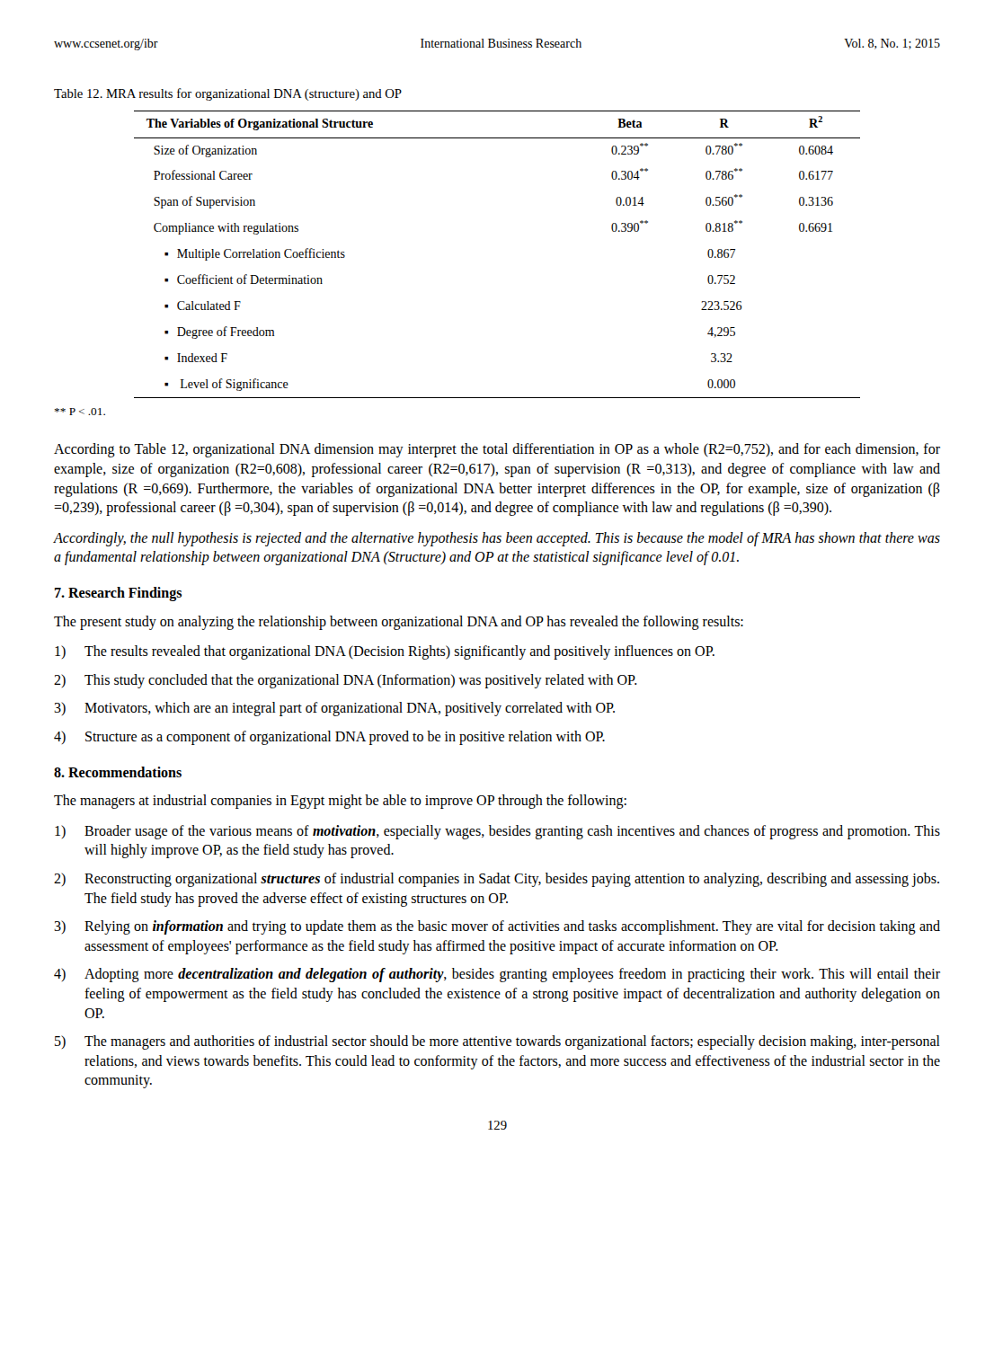www.ccsenet.org/ibr
International Business Research
Vol. 8, No. 1; 2015
Table 12. MRA results for organizational DNA (structure) and OP
| The Variables of Organizational Structure | Beta | R | R 2 |
| --- | --- | --- | --- |
| Size of Organization | 0.239 ** | 0.780 ** | 0.6084 |
| Professional Career | 0.304 ** | 0.786 ** | 0.6177 |
| Span of Supervision | 0.014 | 0.560 ** | 0.3136 |
| Compliance with regulations | 0.390 ** | 0.818 ** | 0.6691 |
| ▪ Multiple Correlation Coefficients | 0.867 |
| ▪ Coefficient of Determination | 0.752 |
| ▪ Calculated F | 223.526 |
| ▪ Degree of Freedom | 4,295 |
| ▪ Indexed F | 3.32 |
| ▪ Level of Significance | 0.000 |
** P < .01.
According to Table 12, organizational DNA dimension may interpret the total differentiation in OP as a whole (R2=0,752), and for each dimension, for example, size of organization (R2=0,608), professional career (R2=0,617), span of supervision (R =0,313), and degree of compliance with law and regulations (R =0,669). Furthermore, the variables of organizational DNA better interpret differences in the OP, for example, size of organization (β =0,239), professional career (β =0,304), span of supervision (β =0,014), and degree of compliance with law and regulations (β =0,390).
Accordingly, the null hypothesis is rejected and the alternative hypothesis has been accepted. This is because the model of MRA has shown that there was a fundamental relationship between organizational DNA (Structure) and OP at the statistical significance level of 0.01.
7. Research Findings
The present study on analyzing the relationship between organizational DNA and OP has revealed the following results:
The results revealed that organizational DNA (Decision Rights) significantly and positively influences on OP.
This study concluded that the organizational DNA (Information) was positively related with OP.
Motivators, which are an integral part of organizational DNA, positively correlated with OP.
Structure as a component of organizational DNA proved to be in positive relation with OP.
8. Recommendations
The managers at industrial companies in Egypt might be able to improve OP through the following:
Broader usage of the various means of motivation, especially wages, besides granting cash incentives and chances of progress and promotion. This will highly improve OP, as the field study has proved.
Reconstructing organizational structures of industrial companies in Sadat City, besides paying attention to analyzing, describing and assessing jobs. The field study has proved the adverse effect of existing structures on OP.
Relying on information and trying to update them as the basic mover of activities and tasks accomplishment. They are vital for decision taking and assessment of employees' performance as the field study has affirmed the positive impact of accurate information on OP.
Adopting more decentralization and delegation of authority, besides granting employees freedom in practicing their work. This will entail their feeling of empowerment as the field study has concluded the existence of a strong positive impact of decentralization and authority delegation on OP.
The managers and authorities of industrial sector should be more attentive towards organizational factors; especially decision making, inter-personal relations, and views towards benefits. This could lead to conformity of the factors, and more success and effectiveness of the industrial sector in the community.
129